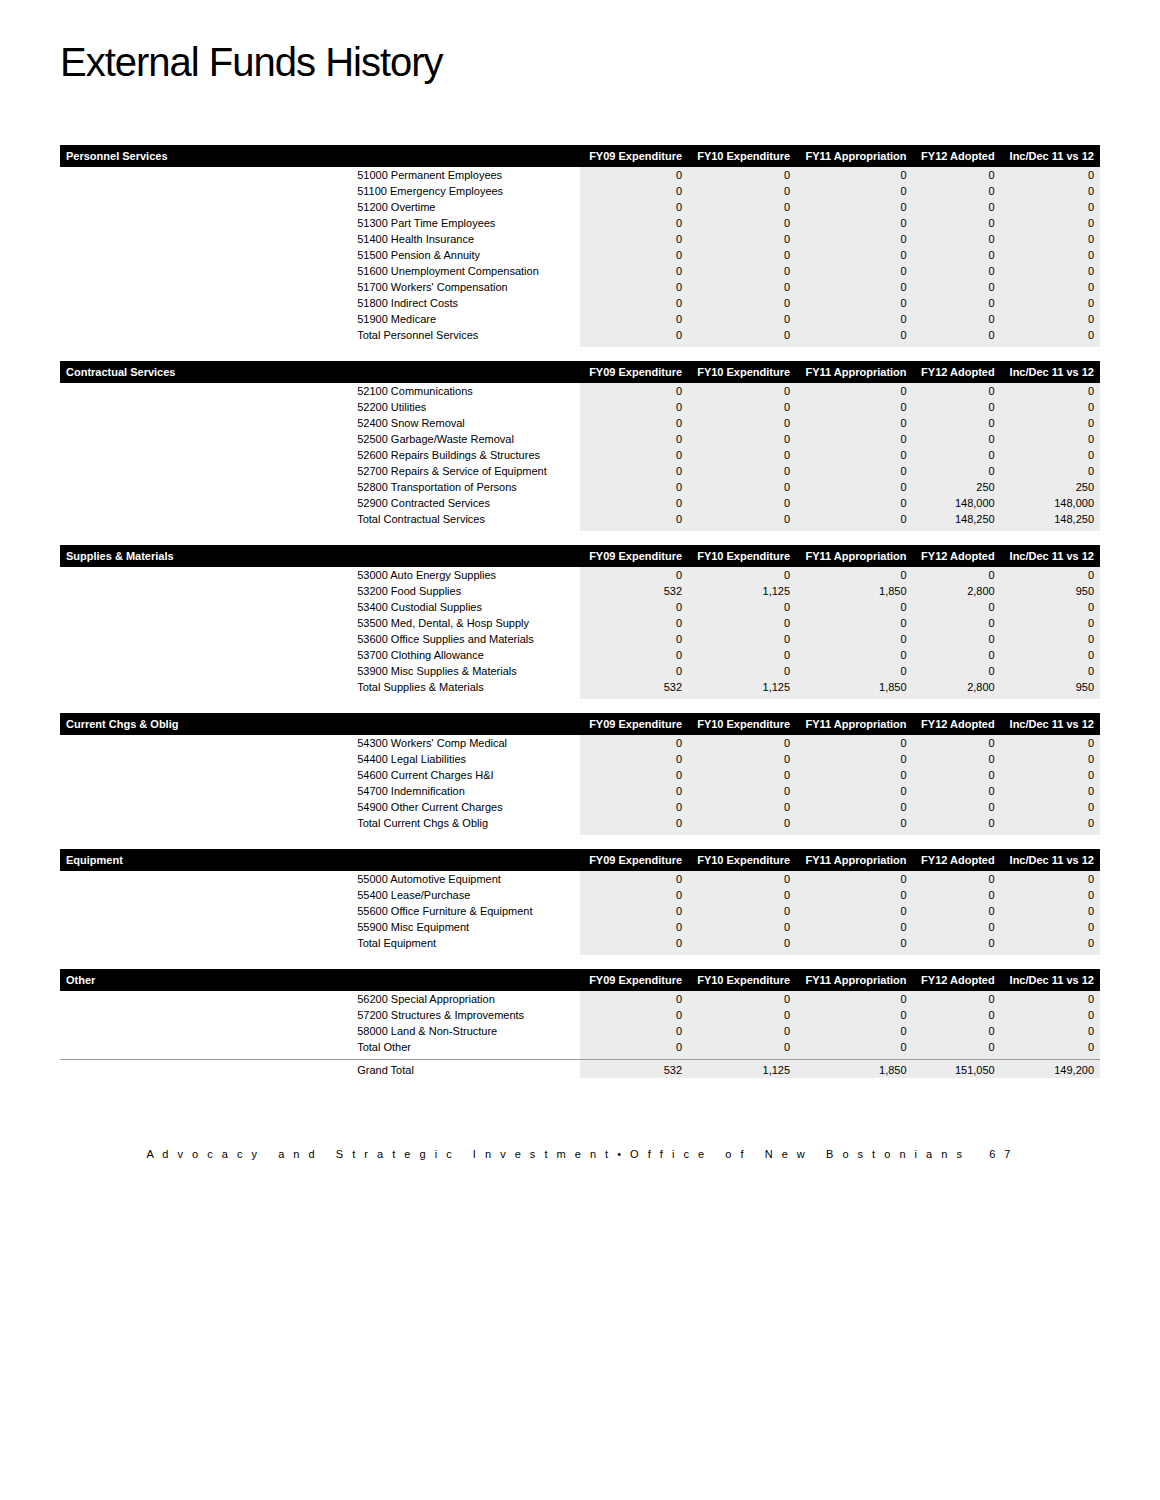External Funds History
| Personnel Services | | FY09 Expenditure | FY10 Expenditure | FY11 Appropriation | FY12 Adopted | Inc/Dec 11 vs 12 |
| --- | --- | --- | --- | --- | --- | --- |
| | 51000 Permanent Employees | 0 | 0 | 0 | 0 | 0 |
| | 51100 Emergency Employees | 0 | 0 | 0 | 0 | 0 |
| | 51200 Overtime | 0 | 0 | 0 | 0 | 0 |
| | 51300 Part Time Employees | 0 | 0 | 0 | 0 | 0 |
| | 51400 Health Insurance | 0 | 0 | 0 | 0 | 0 |
| | 51500 Pension & Annuity | 0 | 0 | 0 | 0 | 0 |
| | 51600 Unemployment Compensation | 0 | 0 | 0 | 0 | 0 |
| | 51700 Workers' Compensation | 0 | 0 | 0 | 0 | 0 |
| | 51800 Indirect Costs | 0 | 0 | 0 | 0 | 0 |
| | 51900 Medicare | 0 | 0 | 0 | 0 | 0 |
| | Total Personnel Services | 0 | 0 | 0 | 0 | 0 |
| Contractual Services | | FY09 Expenditure | FY10 Expenditure | FY11 Appropriation | FY12 Adopted | Inc/Dec 11 vs 12 |
| --- | --- | --- | --- | --- | --- | --- |
| | 52100 Communications | 0 | 0 | 0 | 0 | 0 |
| | 52200 Utilities | 0 | 0 | 0 | 0 | 0 |
| | 52400 Snow Removal | 0 | 0 | 0 | 0 | 0 |
| | 52500 Garbage/Waste Removal | 0 | 0 | 0 | 0 | 0 |
| | 52600 Repairs Buildings & Structures | 0 | 0 | 0 | 0 | 0 |
| | 52700 Repairs & Service of Equipment | 0 | 0 | 0 | 0 | 0 |
| | 52800 Transportation of Persons | 0 | 0 | 0 | 250 | 250 |
| | 52900 Contracted Services | 0 | 0 | 0 | 148,000 | 148,000 |
| | Total Contractual Services | 0 | 0 | 0 | 148,250 | 148,250 |
| Supplies & Materials | | FY09 Expenditure | FY10 Expenditure | FY11 Appropriation | FY12 Adopted | Inc/Dec 11 vs 12 |
| --- | --- | --- | --- | --- | --- | --- |
| | 53000 Auto Energy Supplies | 0 | 0 | 0 | 0 | 0 |
| | 53200 Food Supplies | 532 | 1,125 | 1,850 | 2,800 | 950 |
| | 53400 Custodial Supplies | 0 | 0 | 0 | 0 | 0 |
| | 53500 Med, Dental, & Hosp Supply | 0 | 0 | 0 | 0 | 0 |
| | 53600 Office Supplies and Materials | 0 | 0 | 0 | 0 | 0 |
| | 53700 Clothing Allowance | 0 | 0 | 0 | 0 | 0 |
| | 53900 Misc Supplies & Materials | 0 | 0 | 0 | 0 | 0 |
| | Total Supplies & Materials | 532 | 1,125 | 1,850 | 2,800 | 950 |
| Current Chgs & Oblig | | FY09 Expenditure | FY10 Expenditure | FY11 Appropriation | FY12 Adopted | Inc/Dec 11 vs 12 |
| --- | --- | --- | --- | --- | --- | --- |
| | 54300 Workers' Comp Medical | 0 | 0 | 0 | 0 | 0 |
| | 54400 Legal Liabilities | 0 | 0 | 0 | 0 | 0 |
| | 54600 Current Charges H&I | 0 | 0 | 0 | 0 | 0 |
| | 54700 Indemnification | 0 | 0 | 0 | 0 | 0 |
| | 54900 Other Current Charges | 0 | 0 | 0 | 0 | 0 |
| | Total Current Chgs & Oblig | 0 | 0 | 0 | 0 | 0 |
| Equipment | | FY09 Expenditure | FY10 Expenditure | FY11 Appropriation | FY12 Adopted | Inc/Dec 11 vs 12 |
| --- | --- | --- | --- | --- | --- | --- |
| | 55000 Automotive Equipment | 0 | 0 | 0 | 0 | 0 |
| | 55400 Lease/Purchase | 0 | 0 | 0 | 0 | 0 |
| | 55600 Office Furniture & Equipment | 0 | 0 | 0 | 0 | 0 |
| | 55900 Misc Equipment | 0 | 0 | 0 | 0 | 0 |
| | Total Equipment | 0 | 0 | 0 | 0 | 0 |
| Other | | FY09 Expenditure | FY10 Expenditure | FY11 Appropriation | FY12 Adopted | Inc/Dec 11 vs 12 |
| --- | --- | --- | --- | --- | --- | --- |
| | 56200 Special Appropriation | 0 | 0 | 0 | 0 | 0 |
| | 57200 Structures & Improvements | 0 | 0 | 0 | 0 | 0 |
| | 58000 Land & Non-Structure | 0 | 0 | 0 | 0 | 0 |
| | Total Other | 0 | 0 | 0 | 0 | 0 |
| | Grand Total | 532 | 1,125 | 1,850 | 151,050 | 149,200 |
A d v o c a c y a n d S t r a t e g i c I n v e s t m e n t • O f f i c e o f N e w B o s t o n i a n s 6 7